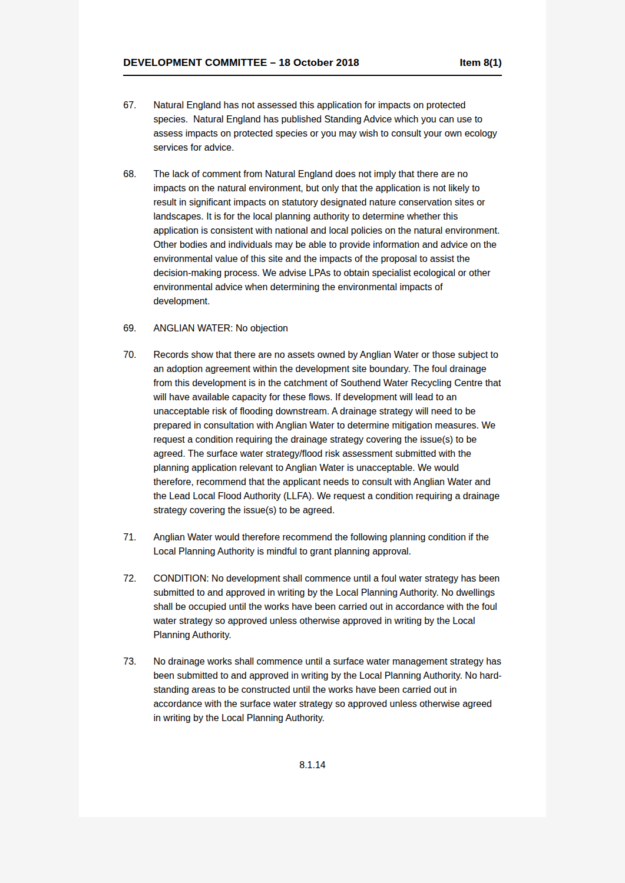DEVELOPMENT COMMITTEE – 18 October 2018 Item 8(1)
67. Natural England has not assessed this application for impacts on protected species. Natural England has published Standing Advice which you can use to assess impacts on protected species or you may wish to consult your own ecology services for advice.
68. The lack of comment from Natural England does not imply that there are no impacts on the natural environment, but only that the application is not likely to result in significant impacts on statutory designated nature conservation sites or landscapes. It is for the local planning authority to determine whether this application is consistent with national and local policies on the natural environment. Other bodies and individuals may be able to provide information and advice on the environmental value of this site and the impacts of the proposal to assist the decision-making process. We advise LPAs to obtain specialist ecological or other environmental advice when determining the environmental impacts of development.
69. ANGLIAN WATER: No objection
70. Records show that there are no assets owned by Anglian Water or those subject to an adoption agreement within the development site boundary. The foul drainage from this development is in the catchment of Southend Water Recycling Centre that will have available capacity for these flows. If development will lead to an unacceptable risk of flooding downstream. A drainage strategy will need to be prepared in consultation with Anglian Water to determine mitigation measures. We request a condition requiring the drainage strategy covering the issue(s) to be agreed. The surface water strategy/flood risk assessment submitted with the planning application relevant to Anglian Water is unacceptable. We would therefore, recommend that the applicant needs to consult with Anglian Water and the Lead Local Flood Authority (LLFA). We request a condition requiring a drainage strategy covering the issue(s) to be agreed.
71. Anglian Water would therefore recommend the following planning condition if the Local Planning Authority is mindful to grant planning approval.
72. CONDITION: No development shall commence until a foul water strategy has been submitted to and approved in writing by the Local Planning Authority. No dwellings shall be occupied until the works have been carried out in accordance with the foul water strategy so approved unless otherwise approved in writing by the Local Planning Authority.
73. No drainage works shall commence until a surface water management strategy has been submitted to and approved in writing by the Local Planning Authority. No hard-standing areas to be constructed until the works have been carried out in accordance with the surface water strategy so approved unless otherwise agreed in writing by the Local Planning Authority.
8.1.14